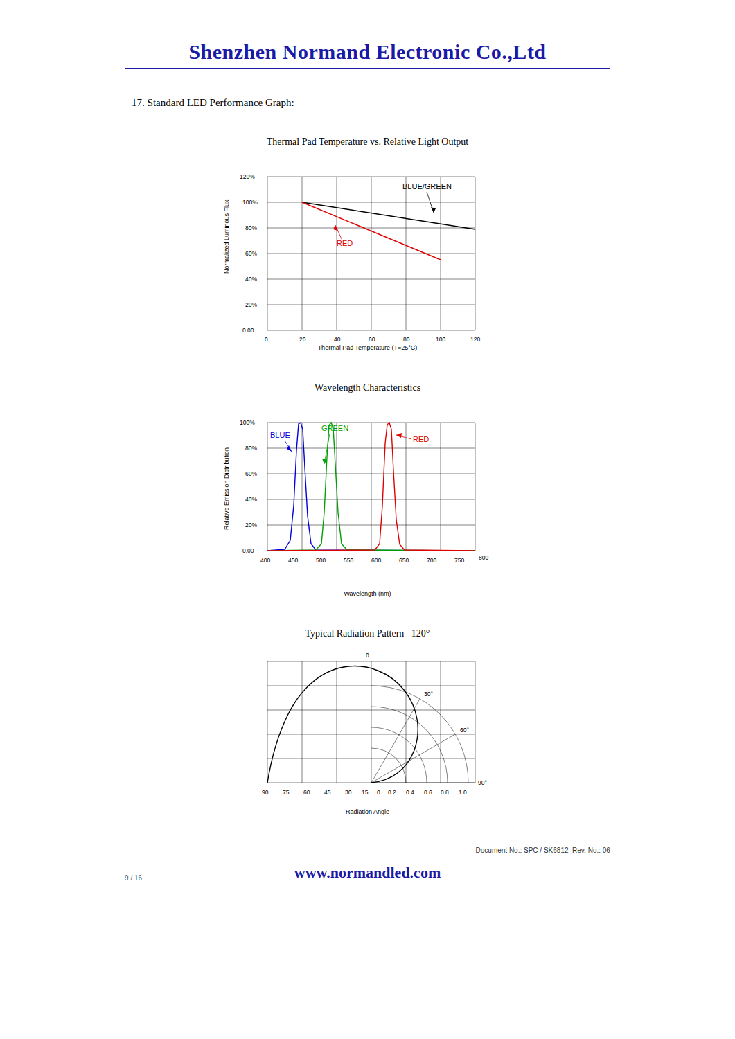Shenzhen Normand Electronic Co.,Ltd
17. Standard LED Performance Graph:
Thermal Pad Temperature vs. Relative Light Output
Normalized Luminous Flux 120% 100% 80% 60% 40% 20% 0.00 0 20 40 60 80 100 120 BLUE/GREEN RED
Thermal Pad Temperature (T=25°C)
Wavelength Characteristics
Relative Emission Distribution 100% 80% 60% 40% 20% 0.00 400 450 500 550 600 650 700 750 800 BLUE GREEN RED
Wavelength (nm)
Typical Radiation Pattern 120°
0 30° 60° 90° 90 75 60 45 30 15 0 0.2 0.4 0.6 0.8 1.0
Radiation Angle
9 / 16
Document No.: SPC / SK6812 Rev. No.: 06
www.normandled.com